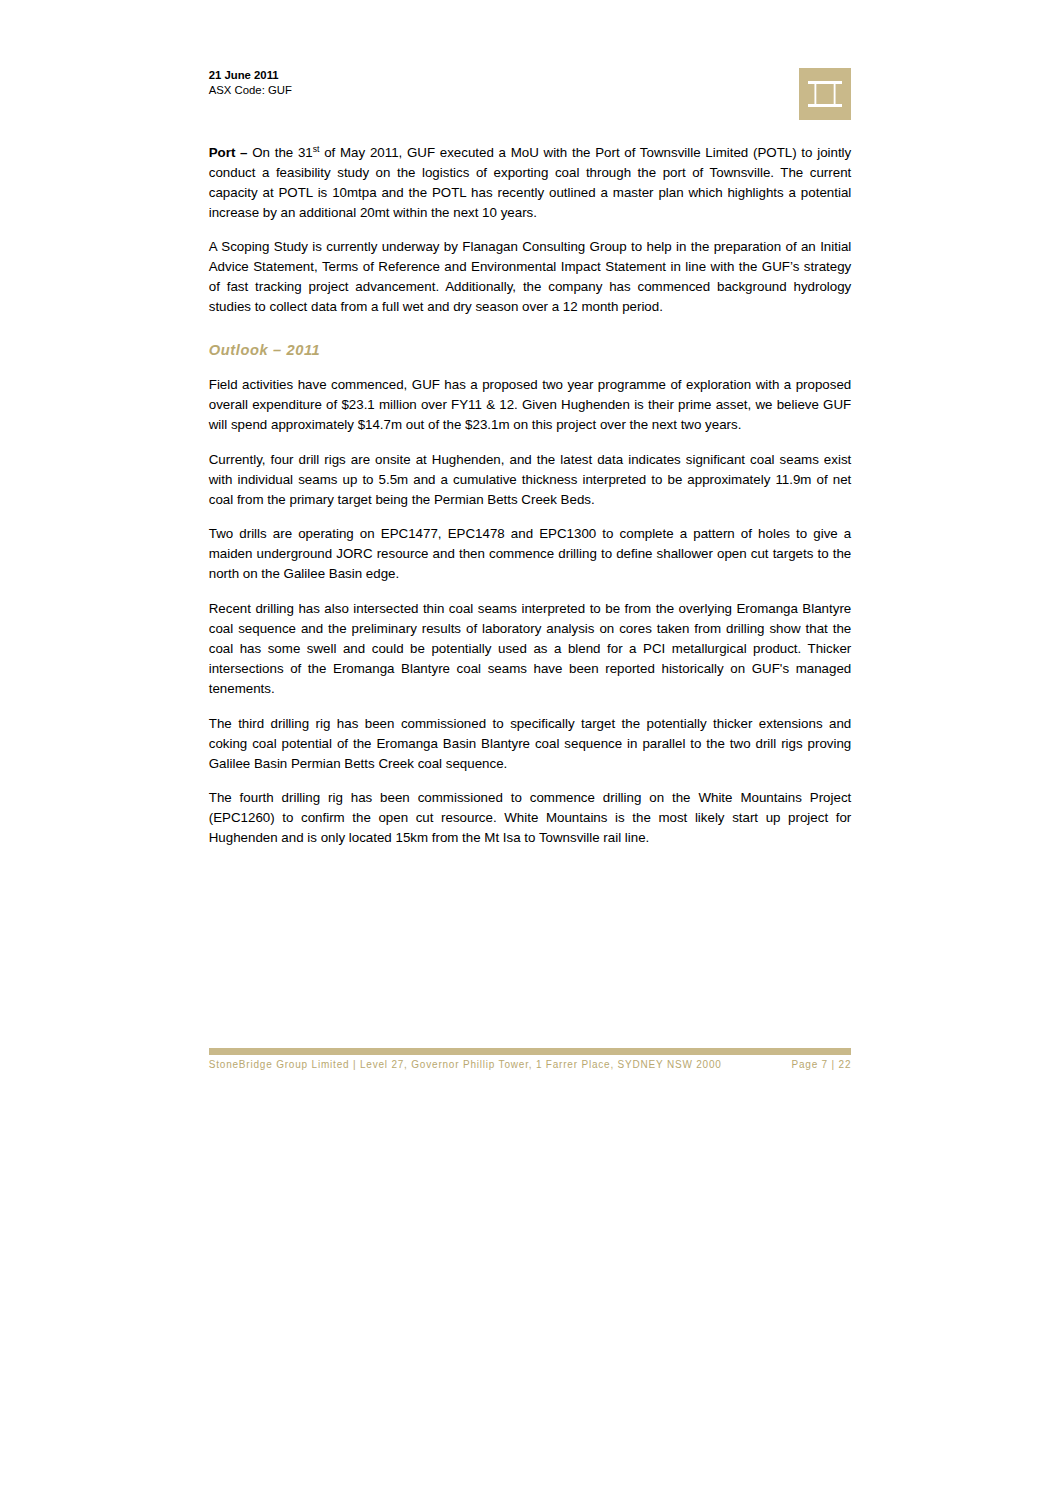21 June 2011
ASX Code: GUF
Port – On the 31st of May 2011, GUF executed a MoU with the Port of Townsville Limited (POTL) to jointly conduct a feasibility study on the logistics of exporting coal through the port of Townsville. The current capacity at POTL is 10mtpa and the POTL has recently outlined a master plan which highlights a potential increase by an additional 20mt within the next 10 years.
A Scoping Study is currently underway by Flanagan Consulting Group to help in the preparation of an Initial Advice Statement, Terms of Reference and Environmental Impact Statement in line with the GUF’s strategy of fast tracking project advancement. Additionally, the company has commenced background hydrology studies to collect data from a full wet and dry season over a 12 month period.
Outlook – 2011
Field activities have commenced, GUF has a proposed two year programme of exploration with a proposed overall expenditure of $23.1 million over FY11 & 12. Given Hughenden is their prime asset, we believe GUF will spend approximately $14.7m out of the $23.1m on this project over the next two years.
Currently, four drill rigs are onsite at Hughenden, and the latest data indicates significant coal seams exist with individual seams up to 5.5m and a cumulative thickness interpreted to be approximately 11.9m of net coal from the primary target being the Permian Betts Creek Beds.
Two drills are operating on EPC1477, EPC1478 and EPC1300 to complete a pattern of holes to give a maiden underground JORC resource and then commence drilling to define shallower open cut targets to the north on the Galilee Basin edge.
Recent drilling has also intersected thin coal seams interpreted to be from the overlying Eromanga Blantyre coal sequence and the preliminary results of laboratory analysis on cores taken from drilling show that the coal has some swell and could be potentially used as a blend for a PCI metallurgical product. Thicker intersections of the Eromanga Blantyre coal seams have been reported historically on GUF's managed tenements.
The third drilling rig has been commissioned to specifically target the potentially thicker extensions and coking coal potential of the Eromanga Basin Blantyre coal sequence in parallel to the two drill rigs proving Galilee Basin Permian Betts Creek coal sequence.
The fourth drilling rig has been commissioned to commence drilling on the White Mountains Project (EPC1260) to confirm the open cut resource. White Mountains is the most likely start up project for Hughenden and is only located 15km from the Mt Isa to Townsville rail line.
StoneBridge Group Limited | Level 27, Governor Phillip Tower, 1 Farrer Place, SYDNEY NSW 2000 Page 7 | 22